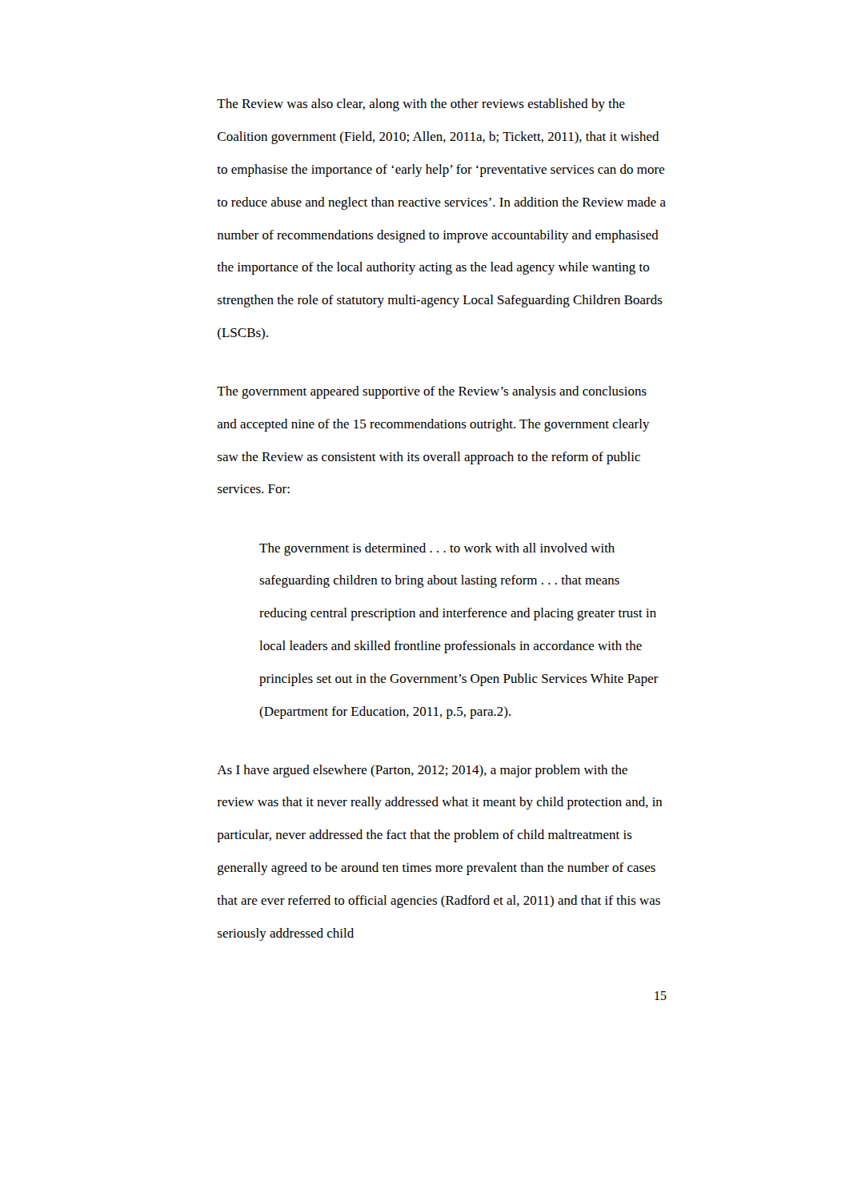The Review was also clear, along with the other reviews established by the Coalition government (Field, 2010; Allen, 2011a, b; Tickett, 2011), that it wished to emphasise the importance of ‘early help’ for ‘preventative services can do more to reduce abuse and neglect than reactive services’. In addition the Review made a number of recommendations designed to improve accountability and emphasised the importance of the local authority acting as the lead agency while wanting to strengthen the role of statutory multi-agency Local Safeguarding Children Boards (LSCBs).
The government appeared supportive of the Review’s analysis and conclusions and accepted nine of the 15 recommendations outright. The government clearly saw the Review as consistent with its overall approach to the reform of public services. For:
The government is determined . . . to work with all involved with safeguarding children to bring about lasting reform . . . that means reducing central prescription and interference and placing greater trust in local leaders and skilled frontline professionals in accordance with the principles set out in the Government’s Open Public Services White Paper (Department for Education, 2011, p.5, para.2).
As I have argued elsewhere (Parton, 2012; 2014), a major problem with the review was that it never really addressed what it meant by child protection and, in particular, never addressed the fact that the problem of child maltreatment is generally agreed to be around ten times more prevalent than the number of cases that are ever referred to official agencies (Radford et al, 2011) and that if this was seriously addressed child
15